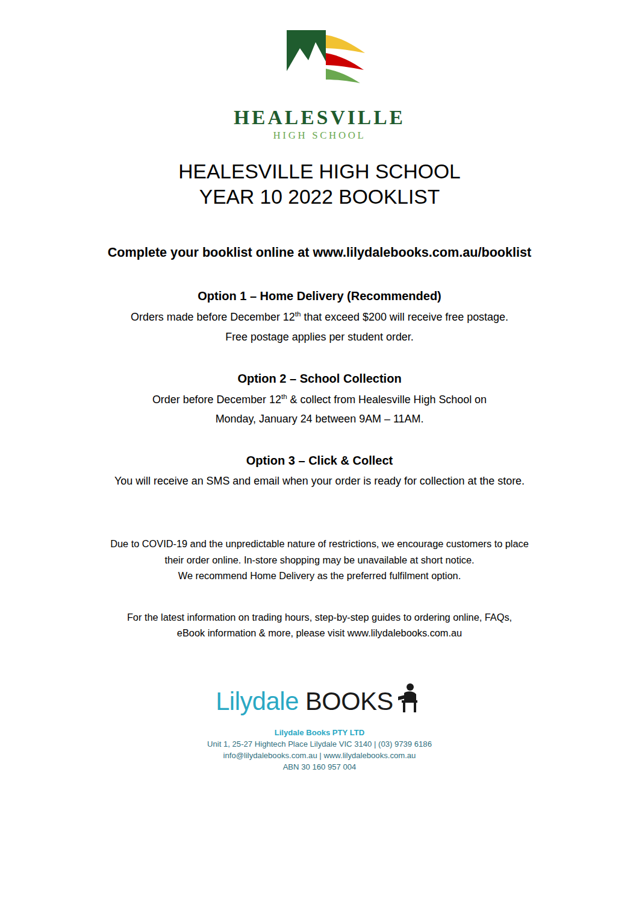HEALESVILLE
HIGH SCHOOL
HEALESVILLE HIGH SCHOOL
YEAR 10 2022 BOOKLIST
Complete your booklist online at www.lilydalebooks.com.au/booklist
Option 1 – Home Delivery (Recommended)
Orders made before December 12th that exceed $200 will receive free postage.
Free postage applies per student order.
Option 2 – School Collection
Order before December 12th & collect from Healesville High School on
Monday, January 24 between 9AM – 11AM.
Option 3 – Click & Collect
You will receive an SMS and email when your order is ready for collection at the store.
Due to COVID-19 and the unpredictable nature of restrictions, we encourage customers to place
their order online. In-store shopping may be unavailable at short notice.
We recommend Home Delivery as the preferred fulfilment option.
For the latest information on trading hours, step-by-step guides to ordering online, FAQs,
eBook information & more, please visit www.lilydalebooks.com.au
Lilydale BOOKS
Lilydale Books PTY LTD
Unit 1, 25-27 Hightech Place Lilydale VIC 3140 | (03) 9739 6186
info@lilydalebooks.com.au | www.lilydalebooks.com.au
ABN 30 160 957 004